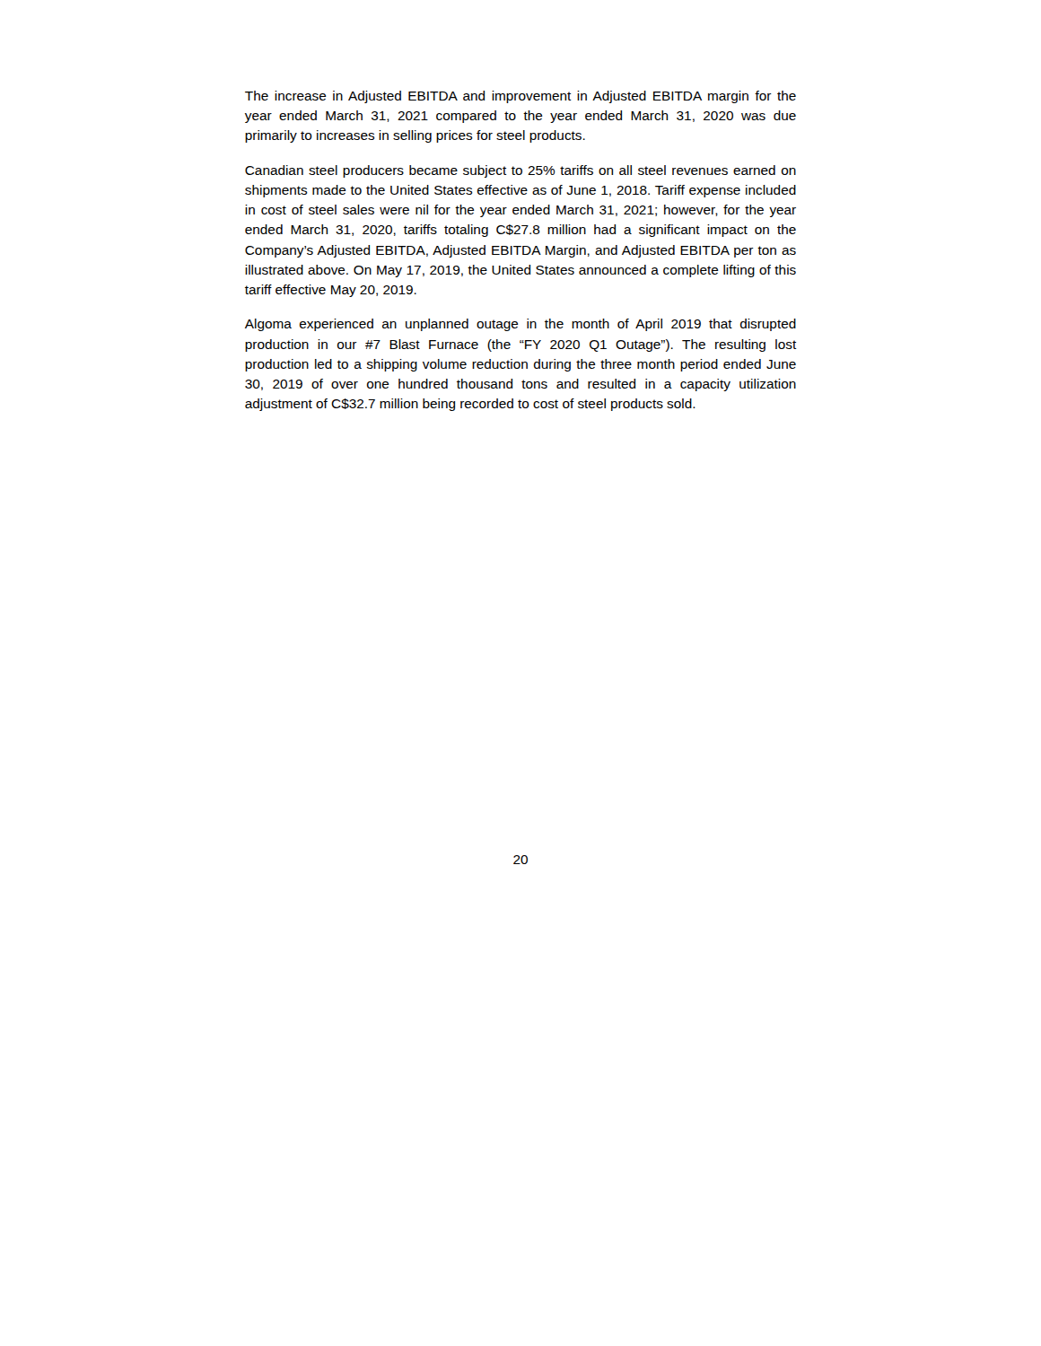The increase in Adjusted EBITDA and improvement in Adjusted EBITDA margin for the year ended March 31, 2021 compared to the year ended March 31, 2020 was due primarily to increases in selling prices for steel products.
Canadian steel producers became subject to 25% tariffs on all steel revenues earned on shipments made to the United States effective as of June 1, 2018. Tariff expense included in cost of steel sales were nil for the year ended March 31, 2021; however, for the year ended March 31, 2020, tariffs totaling C$27.8 million had a significant impact on the Company’s Adjusted EBITDA, Adjusted EBITDA Margin, and Adjusted EBITDA per ton as illustrated above. On May 17, 2019, the United States announced a complete lifting of this tariff effective May 20, 2019.
Algoma experienced an unplanned outage in the month of April 2019 that disrupted production in our #7 Blast Furnace (the “FY 2020 Q1 Outage”). The resulting lost production led to a shipping volume reduction during the three month period ended June 30, 2019 of over one hundred thousand tons and resulted in a capacity utilization adjustment of C$32.7 million being recorded to cost of steel products sold.
20